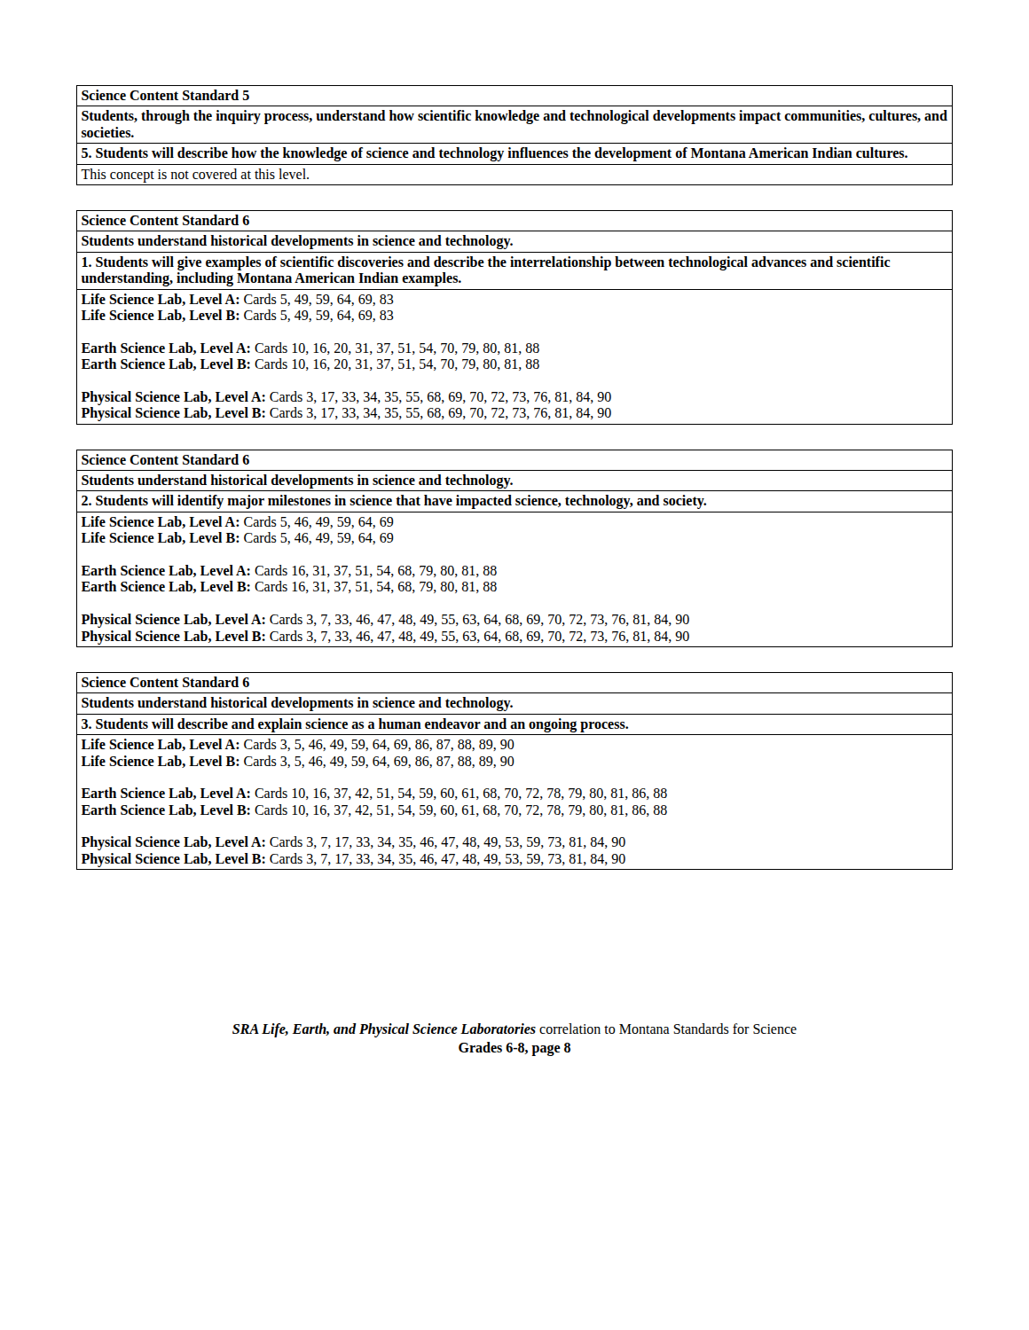| Science Content Standard 5 |
| Students, through the inquiry process, understand how scientific knowledge and technological developments impact communities, cultures, and societies. |
| 5. Students will describe how the knowledge of science and technology influences the development of Montana American Indian cultures. |
| This concept is not covered at this level. |
| Science Content Standard 6 |
| Students understand historical developments in science and technology. |
| 1. Students will give examples of scientific discoveries and describe the interrelationship between technological advances and scientific understanding, including Montana American Indian examples. |
| Life Science Lab, Level A: Cards 5, 49, 59, 64, 69, 83 Life Science Lab, Level B: Cards 5, 49, 59, 64, 69, 83 Earth Science Lab, Level A: Cards 10, 16, 20, 31, 37, 51, 54, 70, 79, 80, 81, 88 Earth Science Lab, Level B: Cards 10, 16, 20, 31, 37, 51, 54, 70, 79, 80, 81, 88 Physical Science Lab, Level A: Cards 3, 17, 33, 34, 35, 55, 68, 69, 70, 72, 73, 76, 81, 84, 90 Physical Science Lab, Level B: Cards 3, 17, 33, 34, 35, 55, 68, 69, 70, 72, 73, 76, 81, 84, 90 |
| Science Content Standard 6 |
| Students understand historical developments in science and technology. |
| 2. Students will identify major milestones in science that have impacted science, technology, and society. |
| Life Science Lab, Level A: Cards 5, 46, 49, 59, 64, 69 Life Science Lab, Level B: Cards 5, 46, 49, 59, 64, 69 Earth Science Lab, Level A: Cards 16, 31, 37, 51, 54, 68, 79, 80, 81, 88 Earth Science Lab, Level B: Cards 16, 31, 37, 51, 54, 68, 79, 80, 81, 88 Physical Science Lab, Level A: Cards 3, 7, 33, 46, 47, 48, 49, 55, 63, 64, 68, 69, 70, 72, 73, 76, 81, 84, 90 Physical Science Lab, Level B: Cards 3, 7, 33, 46, 47, 48, 49, 55, 63, 64, 68, 69, 70, 72, 73, 76, 81, 84, 90 |
| Science Content Standard 6 |
| Students understand historical developments in science and technology. |
| 3. Students will describe and explain science as a human endeavor and an ongoing process. |
| Life Science Lab, Level A: Cards 3, 5, 46, 49, 59, 64, 69, 86, 87, 88, 89, 90 Life Science Lab, Level B: Cards 3, 5, 46, 49, 59, 64, 69, 86, 87, 88, 89, 90 Earth Science Lab, Level A: Cards 10, 16, 37, 42, 51, 54, 59, 60, 61, 68, 70, 72, 78, 79, 80, 81, 86, 88 Earth Science Lab, Level B: Cards 10, 16, 37, 42, 51, 54, 59, 60, 61, 68, 70, 72, 78, 79, 80, 81, 86, 88 Physical Science Lab, Level A: Cards 3, 7, 17, 33, 34, 35, 46, 47, 48, 49, 53, 59, 73, 81, 84, 90 Physical Science Lab, Level B: Cards 3, 7, 17, 33, 34, 35, 46, 47, 48, 49, 53, 59, 73, 81, 84, 90 |
SRA Life, Earth, and Physical Science Laboratories correlation to Montana Standards for Science
Grades 6-8, page 8